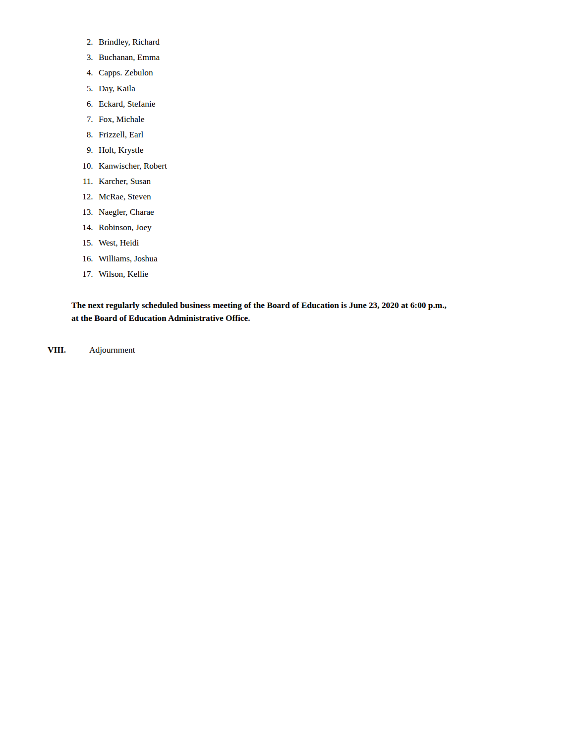Brindley, Richard
Buchanan, Emma
Capps. Zebulon
Day, Kaila
Eckard, Stefanie
Fox, Michale
Frizzell, Earl
Holt, Krystle
Kanwischer, Robert
Karcher, Susan
McRae, Steven
Naegler, Charae
Robinson, Joey
West, Heidi
Williams, Joshua
Wilson, Kellie
The next regularly scheduled business meeting of the Board of Education is June 23, 2020 at 6:00 p.m., at the Board of Education Administrative Office.
VIII. Adjournment